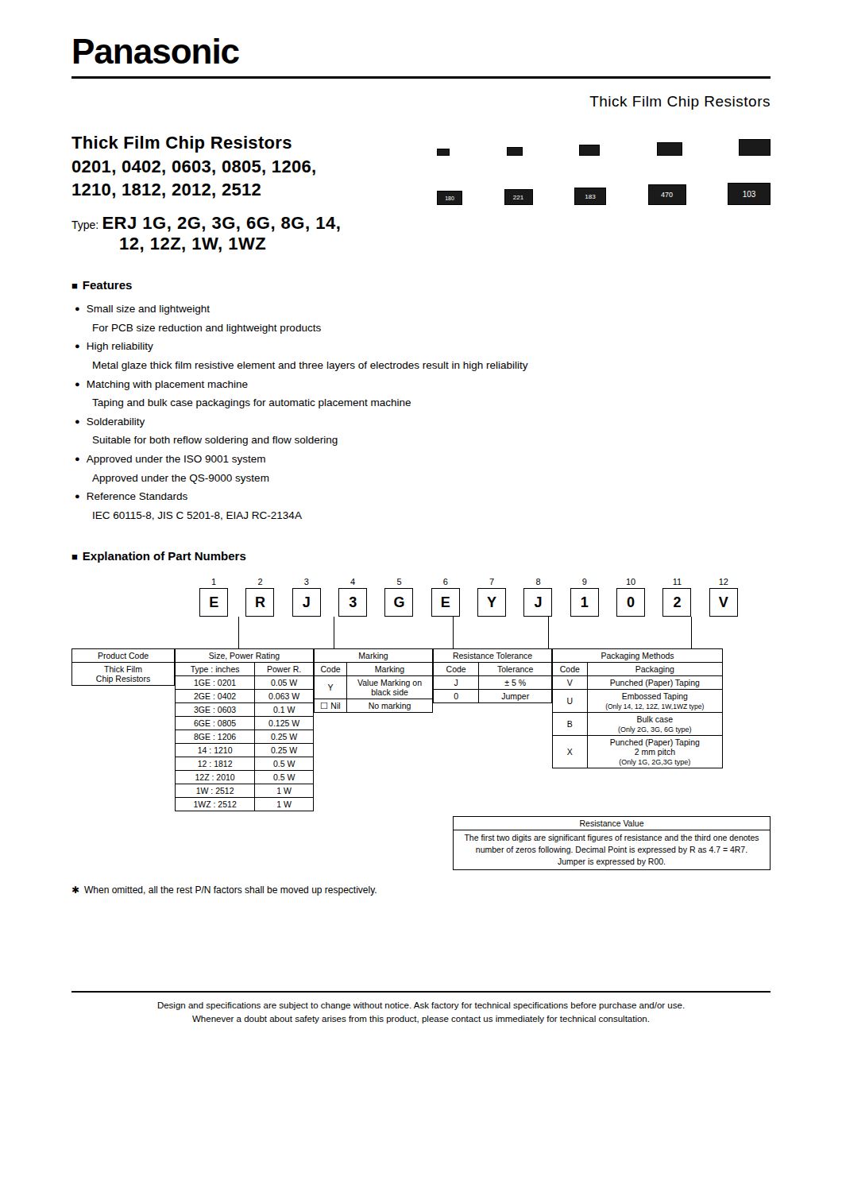Panasonic
Thick Film Chip Resistors
Thick Film Chip Resistors
0201, 0402, 0603, 0805, 1206,
1210, 1812, 2012, 2512
Type: ERJ 1G, 2G, 3G, 6G, 8G, 14, 12, 12Z, 1W, 1WZ
180
221
183
470
103
Features
Small size and lightweight
For PCB size reduction and lightweight products
High reliability
Metal glaze thick film resistive element and three layers of electrodes result in high reliability
Matching with placement machine
Taping and bulk case packagings for automatic placement machine
Solderability
Suitable for both reflow soldering and flow soldering
Approved under the ISO 9001 system
Approved under the QS-9000 system
Reference Standards
IEC 60115-8, JIS C 5201-8, EIAJ RC-2134A
Explanation of Part Numbers
1
2
3
4
5
6
7
8
9
10
11
12
E
R
J
3
G
E
Y
J
1
0
2
V
| Product Code |
| --- |
| Thick Film Chip Resistors |
| Size, Power Rating |
| --- |
| Type : inches | Power R. |
| 1GE : 0201 | 0.05 W |
| 2GE : 0402 | 0.063 W |
| 3GE : 0603 | 0.1 W |
| 6GE : 0805 | 0.125 W |
| 8GE : 1206 | 0.25 W |
| 14 : 1210 | 0.25 W |
| 12 : 1812 | 0.5 W |
| 12Z : 2010 | 0.5 W |
| 1W : 2512 | 1 W |
| 1WZ : 2512 | 1 W |
| Marking |
| --- |
| Code | Marking |
| Y | Value Marking on black side |
| ☐ Nil | No marking |
| Resistance Tolerance |
| --- |
| Code | Tolerance |
| J | ± 5 % |
| 0 | Jumper |
| Packaging Methods |
| --- |
| Code | Packaging |
| V | Punched (Paper) Taping |
| U | Embossed Taping (Only 14, 12, 12Z, 1W,1WZ type) |
| B | Bulk case (Only 2G, 3G, 6G type) |
| X | Punched (Paper) Taping 2 mm pitch (Only 1G, 2G,3G type) |
| Resistance Value |
| --- |
| The first two digits are significant figures of resistance and the third one denotes number of zeros following. Decimal Point is expressed by R as 4.7 = 4R7. Jumper is expressed by R00. |
When omitted, all the rest P/N factors shall be moved up respectively.
Design and specifications are subject to change without notice. Ask factory for technical specifications before purchase and/or use.
Whenever a doubt about safety arises from this product, please contact us immediately for technical consultation.